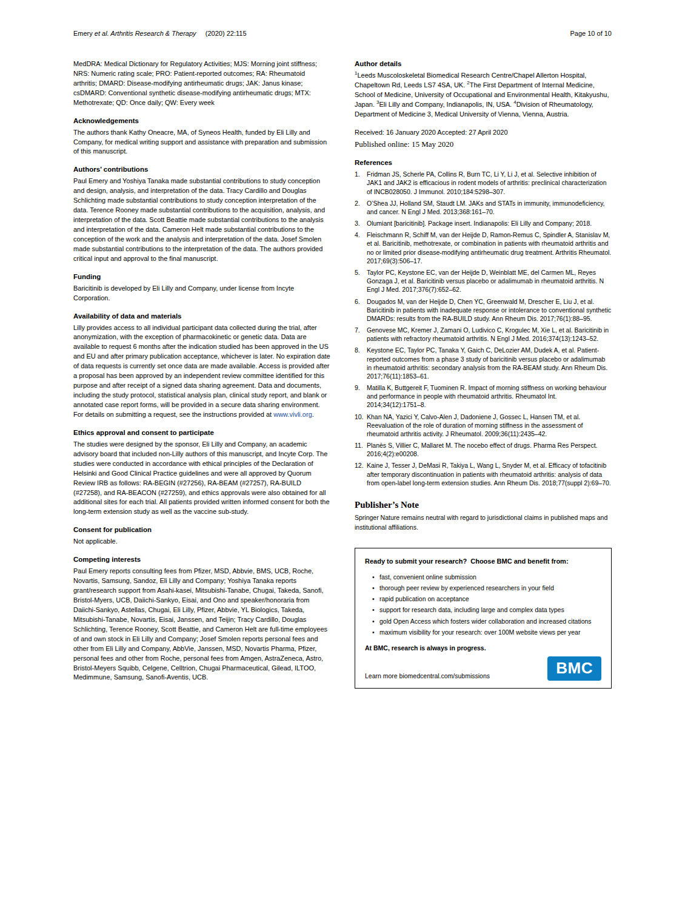Emery et al. Arthritis Research & Therapy (2020) 22:115
Page 10 of 10
MedDRA: Medical Dictionary for Regulatory Activities; MJS: Morning joint stiffness; NRS: Numeric rating scale; PRO: Patient-reported outcomes; RA: Rheumatoid arthritis; DMARD: Disease-modifying antirheumatic drugs; JAK: Janus kinase; csDMARD: Conventional synthetic disease-modifying antirheumatic drugs; MTX: Methotrexate; QD: Once daily; QW: Every week
Acknowledgements
The authors thank Kathy Oneacre, MA, of Syneos Health, funded by Eli Lilly and Company, for medical writing support and assistance with preparation and submission of this manuscript.
Authors’ contributions
Paul Emery and Yoshiya Tanaka made substantial contributions to study conception and design, analysis, and interpretation of the data. Tracy Cardillo and Douglas Schlichting made substantial contributions to study conception interpretation of the data. Terence Rooney made substantial contributions to the acquisition, analysis, and interpretation of the data. Scott Beattie made substantial contributions to the analysis and interpretation of the data. Cameron Helt made substantial contributions to the conception of the work and the analysis and interpretation of the data. Josef Smolen made substantial contributions to the interpretation of the data. The authors provided critical input and approval to the final manuscript.
Funding
Baricitinib is developed by Eli Lilly and Company, under license from Incyte Corporation.
Availability of data and materials
Lilly provides access to all individual participant data collected during the trial, after anonymization, with the exception of pharmacokinetic or genetic data. Data are available to request 6 months after the indication studied has been approved in the US and EU and after primary publication acceptance, whichever is later. No expiration date of data requests is currently set once data are made available. Access is provided after a proposal has been approved by an independent review committee identified for this purpose and after receipt of a signed data sharing agreement. Data and documents, including the study protocol, statistical analysis plan, clinical study report, and blank or annotated case report forms, will be provided in a secure data sharing environment. For details on submitting a request, see the instructions provided at www.vivli.org.
Ethics approval and consent to participate
The studies were designed by the sponsor, Eli Lilly and Company, an academic advisory board that included non-Lilly authors of this manuscript, and Incyte Corp. The studies were conducted in accordance with ethical principles of the Declaration of Helsinki and Good Clinical Practice guidelines and were all approved by Quorum Review IRB as follows: RA-BEGIN (#27256), RA-BEAM (#27257), RA-BUILD (#27258), and RA-BEACON (#27259), and ethics approvals were also obtained for all additional sites for each trial. All patients provided written informed consent for both the long-term extension study as well as the vaccine sub-study.
Consent for publication
Not applicable.
Competing interests
Paul Emery reports consulting fees from Pfizer, MSD, Abbvie, BMS, UCB, Roche, Novartis, Samsung, Sandoz, Eli Lilly and Company; Yoshiya Tanaka reports grant/research support from Asahi-kasei, Mitsubishi-Tanabe, Chugai, Takeda, Sanofi, Bristol-Myers, UCB, Daiichi-Sankyo, Eisai, and Ono and speaker/honoraria from Daiichi-Sankyo, Astellas, Chugai, Eli Lilly, Pfizer, Abbvie, YL Biologics, Takeda, Mitsubishi-Tanabe, Novartis, Eisai, Janssen, and Teijin; Tracy Cardillo, Douglas Schlichting, Terence Rooney, Scott Beattie, and Cameron Helt are full-time employees of and own stock in Eli Lilly and Company; Josef Smolen reports personal fees and other from Eli Lilly and Company, AbbVie, Janssen, MSD, Novartis Pharma, Pfizer, personal fees and other from Roche, personal fees from Amgen, AstraZeneca, Astro, Bristol-Meyers Squibb, Celgene, Celltrion, Chugai Pharmaceutical, Gilead, ILTOO, Medimmune, Samsung, Sanofi-Aventis, UCB.
Author details
1Leeds Muscoloskeletal Biomedical Research Centre/Chapel Allerton Hospital, Chapeltown Rd, Leeds LS7 4SA, UK. 2The First Department of Internal Medicine, School of Medicine, University of Occupational and Environmental Health, Kitakyushu, Japan. 3Eli Lilly and Company, Indianapolis, IN, USA. 4Division of Rheumatology, Department of Medicine 3, Medical University of Vienna, Vienna, Austria.
Received: 16 January 2020 Accepted: 27 April 2020
Published online: 15 May 2020
References
Fridman JS, Scherle PA, Collins R, Burn TC, Li Y, Li J, et al. Selective inhibition of JAK1 and JAK2 is efficacious in rodent models of arthritis: preclinical characterization of INCB028050. J Immunol. 2010;184:5298–307.
O’Shea JJ, Holland SM, Staudt LM. JAKs and STATs in immunity, immunodeficiency, and cancer. N Engl J Med. 2013;368:161–70.
Olumiant [baricitinib]. Package insert. Indianapolis: Eli Lilly and Company; 2018.
Fleischmann R, Schiff M, van der Heijde D, Ramon-Remus C, Spindler A, Stanislav M, et al. Baricitinib, methotrexate, or combination in patients with rheumatoid arthritis and no or limited prior disease-modifying antirheumatic drug treatment. Arthritis Rheumatol. 2017;69(3):506–17.
Taylor PC, Keystone EC, van der Heijde D, Weinblatt ME, del Carmen ML, Reyes Gonzaga J, et al. Baricitinib versus placebo or adalimumab in rheumatoid arthritis. N Engl J Med. 2017;376(7):652–62.
Dougados M, van der Heijde D, Chen YC, Greenwald M, Drescher E, Liu J, et al. Baricitinib in patients with inadequate response or intolerance to conventional synthetic DMARDs: results from the RA-BUILD study. Ann Rheum Dis. 2017;76(1):88–95.
Genovese MC, Kremer J, Zamani O, Ludivico C, Krogulec M, Xie L, et al. Baricitinib in patients with refractory rheumatoid arthritis. N Engl J Med. 2016;374(13):1243–52.
Keystone EC, Taylor PC, Tanaka Y, Gaich C, DeLozier AM, Dudek A, et al. Patient-reported outcomes from a phase 3 study of baricitinib versus placebo or adalimumab in rheumatoid arthritis: secondary analysis from the RA-BEAM study. Ann Rheum Dis. 2017;76(11):1853–61.
Matilla K, Buttgereit F, Tuominen R. Impact of morning stiffness on working behaviour and performance in people with rheumatoid arthritis. Rheumatol Int. 2014;34(12):1751–8.
Khan NA, Yazici Y, Calvo-Alen J, Dadoniene J, Gossec L, Hansen TM, et al. Reevaluation of the role of duration of morning stiffness in the assessment of rheumatoid arthritis activity. J Rheumatol. 2009;36(11):2435–42.
Planès S, Villier C, Mallaret M. The nocebo effect of drugs. Pharma Res Perspect. 2016;4(2):e00208.
Kaine J, Tesser J, DeMasi R, Takiya L, Wang L, Snyder M, et al. Efficacy of tofacitinib after temporary discontinuation in patients with rheumatoid arthritis: analysis of data from open-label long-term extension studies. Ann Rheum Dis. 2018;77(suppl 2):69–70.
Publisher’s Note
Springer Nature remains neutral with regard to jurisdictional claims in published maps and institutional affiliations.
Ready to submit your research? Choose BMC and benefit from:
fast, convenient online submission
thorough peer review by experienced researchers in your field
rapid publication on acceptance
support for research data, including large and complex data types
gold Open Access which fosters wider collaboration and increased citations
maximum visibility for your research: over 100M website views per year
At BMC, research is always in progress.
Learn more biomedcentral.com/submissions
BMC